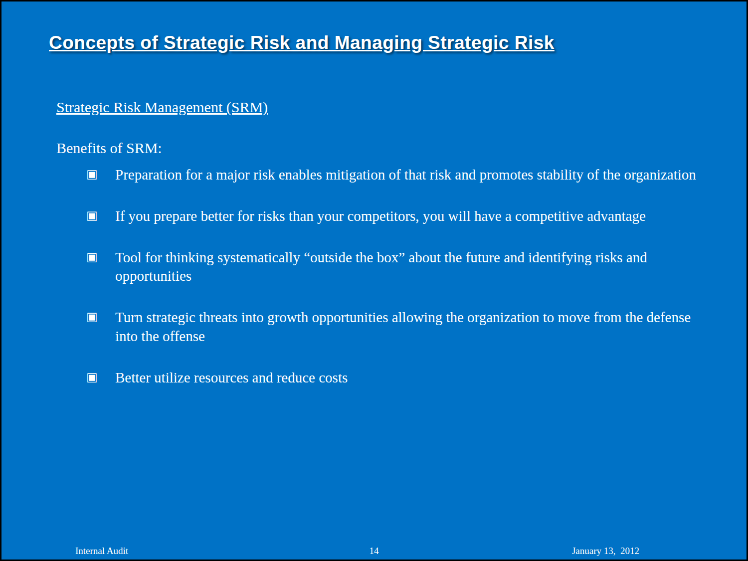Concepts of Strategic Risk and Managing Strategic Risk
Strategic Risk Management (SRM)
Benefits of SRM:
Preparation for a major risk enables mitigation of that risk and promotes stability of the organization
If you prepare better for risks than your competitors, you will have a competitive advantage
Tool for thinking systematically “outside the box” about the future and identifying risks and opportunities
Turn strategic threats into growth opportunities allowing the organization to move from the defense into the offense
Better utilize resources and reduce costs
Internal Audit 14 January 13, 2012